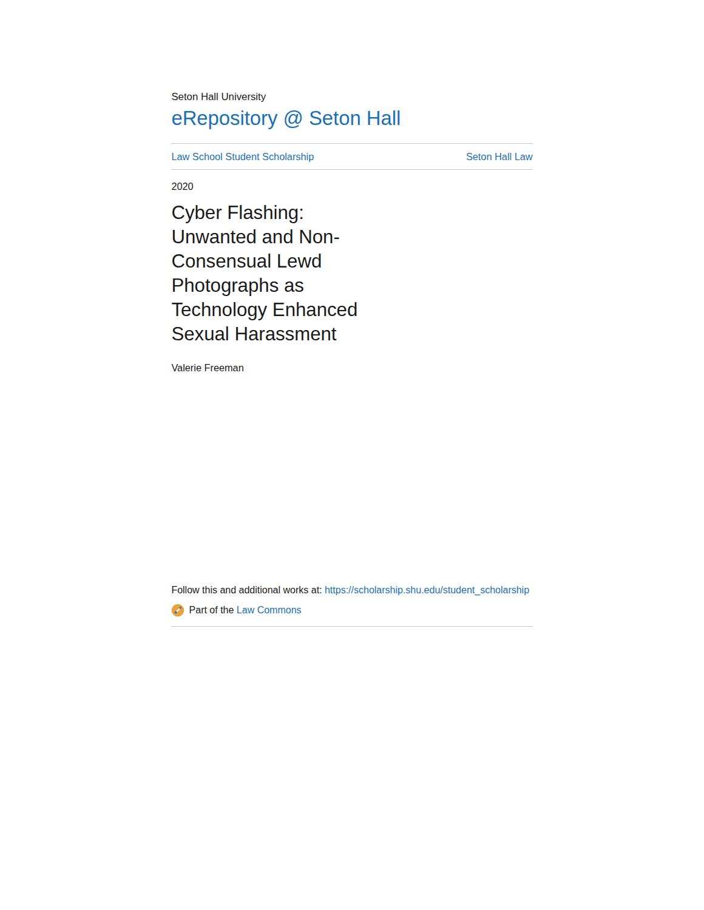Seton Hall University
eRepository @ Seton Hall
Law School Student Scholarship Seton Hall Law
2020
Cyber Flashing: Unwanted and Non-Consensual Lewd Photographs as Technology Enhanced Sexual Harassment
Valerie Freeman
Follow this and additional works at: https://scholarship.shu.edu/student_scholarship
Part of the Law Commons